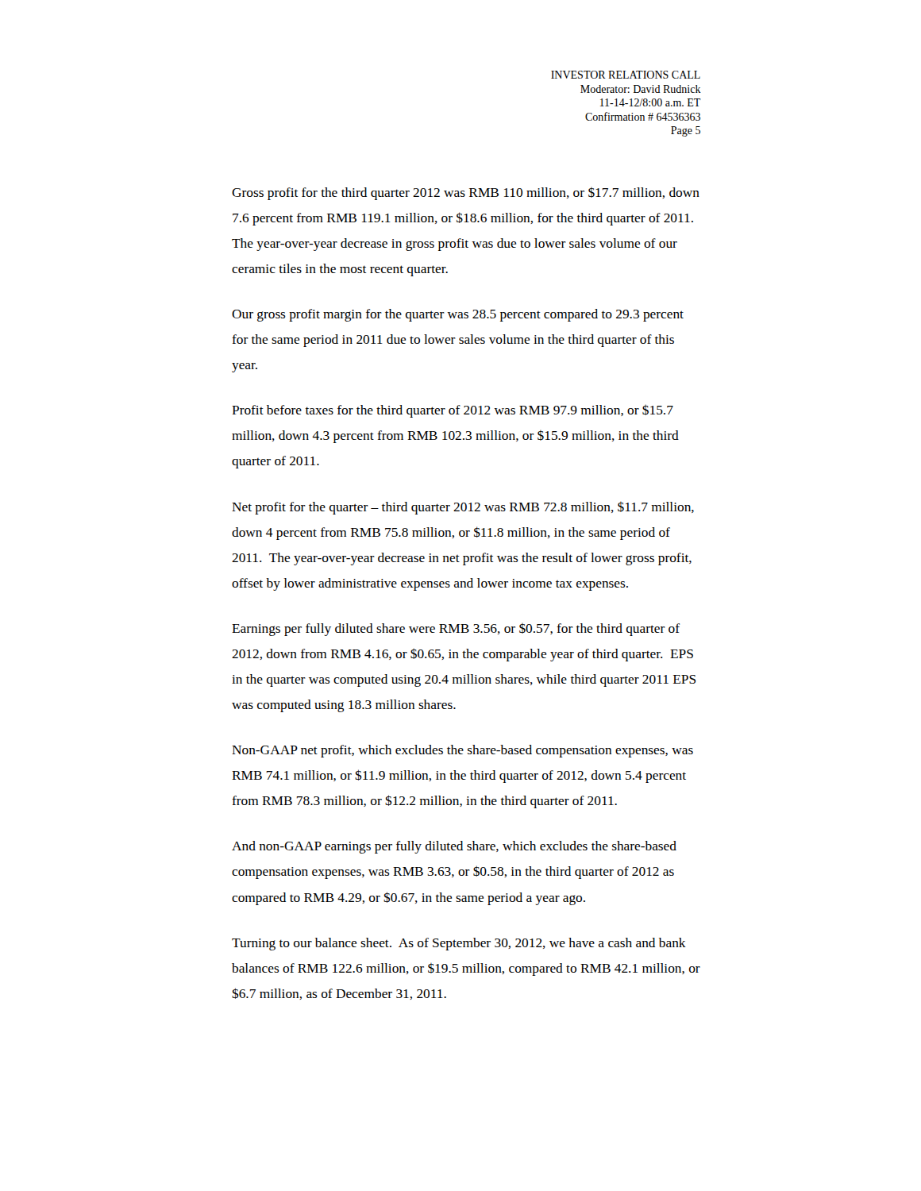INVESTOR RELATIONS CALL
Moderator: David Rudnick
11-14-12/8:00 a.m. ET
Confirmation # 64536363
Page 5
Gross profit for the third quarter 2012 was RMB 110 million, or $17.7 million, down 7.6 percent from RMB 119.1 million, or $18.6 million, for the third quarter of 2011. The year-over-year decrease in gross profit was due to lower sales volume of our ceramic tiles in the most recent quarter.
Our gross profit margin for the quarter was 28.5 percent compared to 29.3 percent for the same period in 2011 due to lower sales volume in the third quarter of this year.
Profit before taxes for the third quarter of 2012 was RMB 97.9 million, or $15.7 million, down 4.3 percent from RMB 102.3 million, or $15.9 million, in the third quarter of 2011.
Net profit for the quarter – third quarter 2012 was RMB 72.8 million, $11.7 million, down 4 percent from RMB 75.8 million, or $11.8 million, in the same period of 2011. The year-over-year decrease in net profit was the result of lower gross profit, offset by lower administrative expenses and lower income tax expenses.
Earnings per fully diluted share were RMB 3.56, or $0.57, for the third quarter of 2012, down from RMB 4.16, or $0.65, in the comparable year of third quarter. EPS in the quarter was computed using 20.4 million shares, while third quarter 2011 EPS was computed using 18.3 million shares.
Non-GAAP net profit, which excludes the share-based compensation expenses, was RMB 74.1 million, or $11.9 million, in the third quarter of 2012, down 5.4 percent from RMB 78.3 million, or $12.2 million, in the third quarter of 2011.
And non-GAAP earnings per fully diluted share, which excludes the share-based compensation expenses, was RMB 3.63, or $0.58, in the third quarter of 2012 as compared to RMB 4.29, or $0.67, in the same period a year ago.
Turning to our balance sheet. As of September 30, 2012, we have a cash and bank balances of RMB 122.6 million, or $19.5 million, compared to RMB 42.1 million, or $6.7 million, as of December 31, 2011.